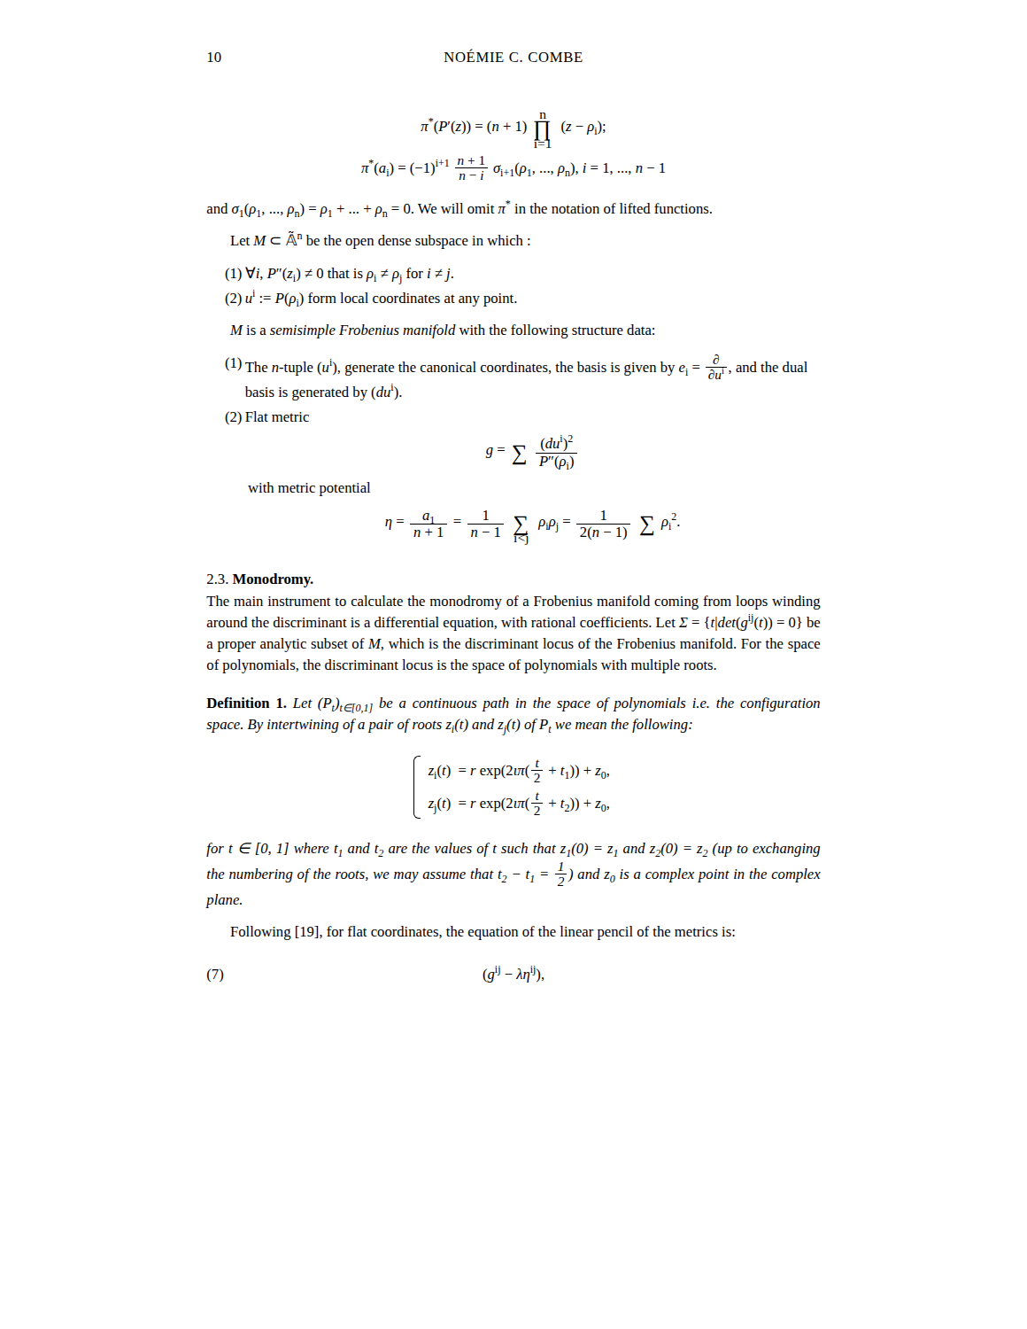10 NOÉMIE C. COMBE 10
π*(P′(z)) = (n + 1) ∏ni=1 (z − ρi);
π*(ai) = (−1)i+1 n + 1 n − i σi+1(ρ1, ..., ρn), i = 1, ..., n − 1
and σ1(ρ1, ..., ρn) = ρ1 + ... + ρn = 0. We will omit π* in the notation of lifted functions.
Let M ⊂ 𝔸̃n be the open dense subspace in which :
(1) ∀i, P″(zi) ≠ 0 that is ρi ≠ ρj for i ≠ j.
(2) ui := P(ρi) form local coordinates at any point.
M is a semisimple Frobenius manifold with the following structure data:
(1) The n-tuple (ui), generate the canonical coordinates, the basis is given by ei = ∂∂ui, and the dual basis is generated by (dui).
(2) Flat metric
g = ∑ (dui)2 P″(ρi)
with metric potential
η = a1 n + 1 = 1 n − 1 ∑i<j ρiρj = 12(n − 1) ∑ ρi2.
2.3. Monodromy.
The main instrument to calculate the monodromy of a Frobenius manifold coming from loops winding around the discriminant is a differential equation, with rational coefficients. Let Σ = {t|det(gij(t)) = 0} be a proper analytic subset of M, which is the discriminant locus of the Frobenius manifold. For the space of polynomials, the discriminant locus is the space of polynomials with multiple roots.
Definition 1. Let (Pt)t∈[0,1] be a continuous path in the space of polynomials i.e. the configuration space. By intertwining of a pair of roots zi(t) and zj(t) of Pt we mean the following:
| z i ( t ) | = r exp(2 ι π ( t 2 + t 1 )) + z 0 , |
| z j ( t ) | = r exp(2 ι π ( t 2 + t 2 )) + z 0 , |
for t ∈ [0, 1] where t1 and t2 are the values of t such that z1(0) = z1 and z2(0) = z2 (up to exchanging the numbering of the roots, we may assume that t2 − t1 = 12) and z0 is a complex point in the complex plane.
Following [19], for flat coordinates, the equation of the linear pencil of the metrics is:
(7) (gij − ληij),